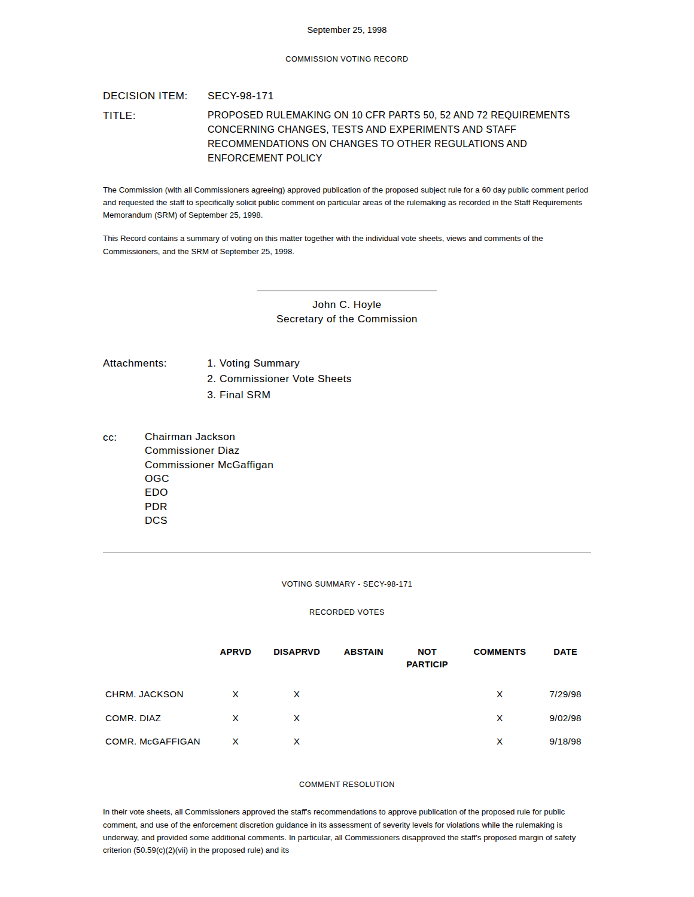September 25, 1998
COMMISSION VOTING RECORD
DECISION ITEM:
SECY-98-171
TITLE:
PROPOSED RULEMAKING ON 10 CFR PARTS 50, 52 AND 72 REQUIREMENTS CONCERNING CHANGES, TESTS AND EXPERIMENTS AND STAFF RECOMMENDATIONS ON CHANGES TO OTHER REGULATIONS AND ENFORCEMENT POLICY
The Commission (with all Commissioners agreeing) approved publication of the proposed subject rule for a 60 day public comment period and requested the staff to specifically solicit public comment on particular areas of the rulemaking as recorded in the Staff Requirements Memorandum (SRM) of September 25, 1998.
This Record contains a summary of voting on this matter together with the individual vote sheets, views and comments of the Commissioners, and the SRM of September 25, 1998.
John C. Hoyle
Secretary of the Commission
Attachments:
Voting Summary
Commissioner Vote Sheets
Final SRM
cc:
Chairman Jackson
Commissioner Diaz
Commissioner McGaffigan
OGC
EDO
PDR
DCS
VOTING SUMMARY - SECY-98-171
RECORDED VOTES
| | APRVD | DISAPRVD | ABSTAIN | NOT PARTICIP | COMMENTS | DATE |
| --- | --- | --- | --- | --- | --- | --- |
| CHRM. JACKSON | X | X | | | X | 7/29/98 |
| COMR. DIAZ | X | X | | | X | 9/02/98 |
| COMR. McGAFFIGAN | X | X | | | X | 9/18/98 |
COMMENT RESOLUTION
In their vote sheets, all Commissioners approved the staff's recommendations to approve publication of the proposed rule for public comment, and use of the enforcement discretion guidance in its assessment of severity levels for violations while the rulemaking is underway, and provided some additional comments. In particular, all Commissioners disapproved the staff's proposed margin of safety criterion (50.59(c)(2)(vii) in the proposed rule) and its